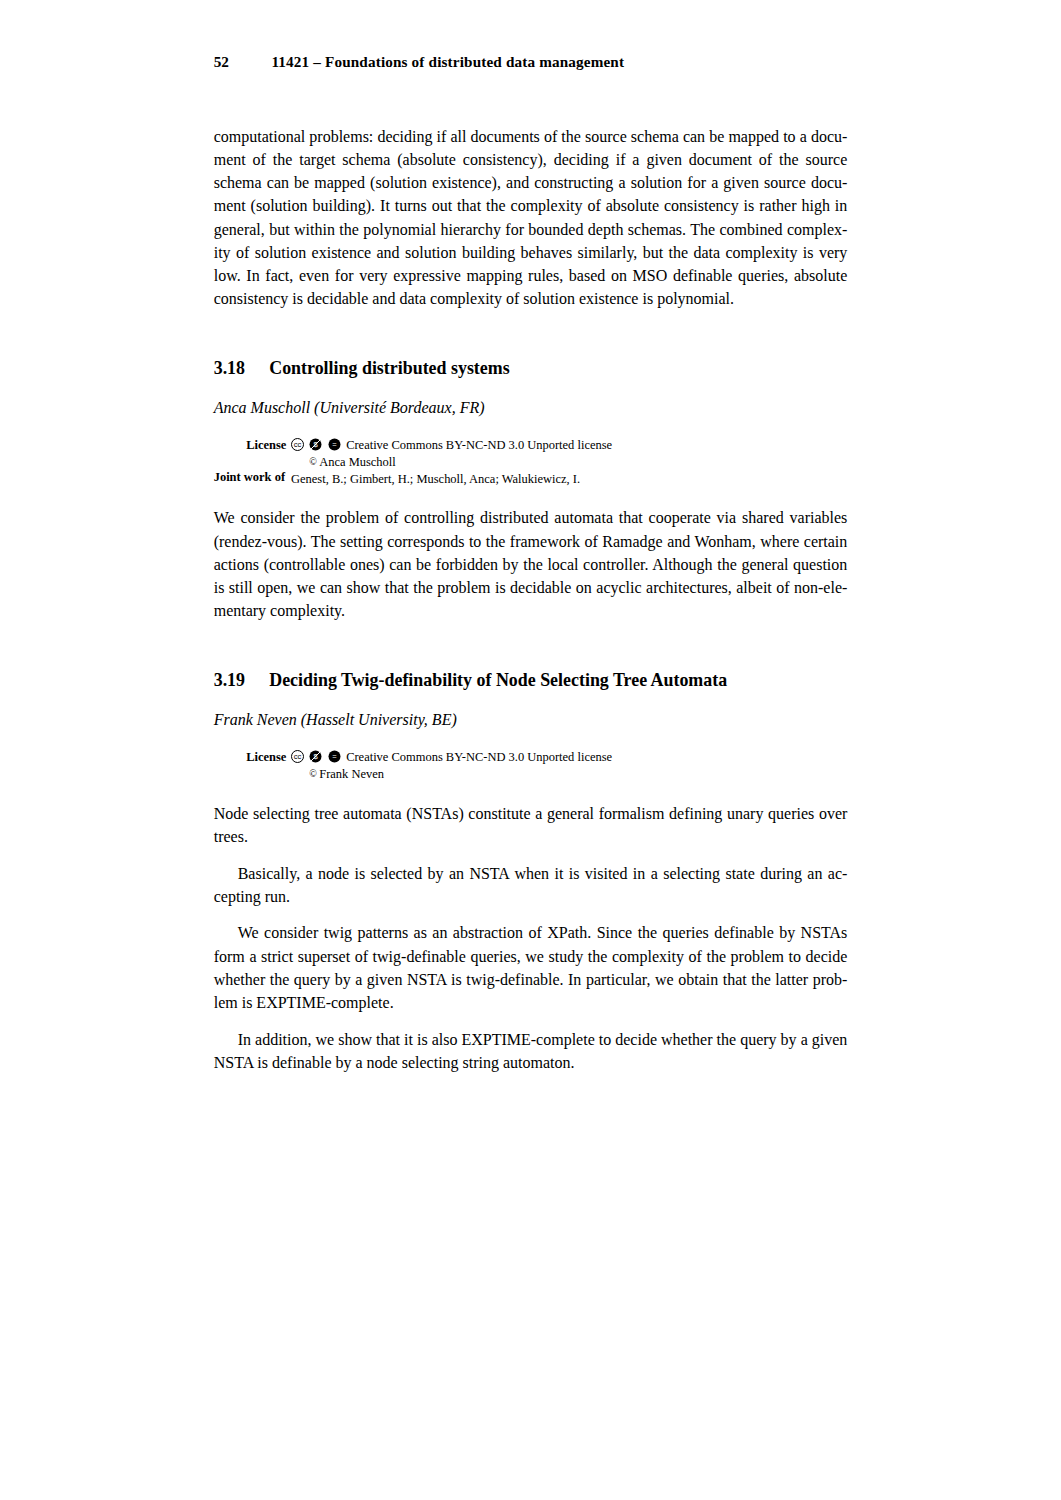52 11421 – Foundations of distributed data management
computational problems: deciding if all documents of the source schema can be mapped to a document of the target schema (absolute consistency), deciding if a given document of the source schema can be mapped (solution existence), and constructing a solution for a given source document (solution building). It turns out that the complexity of absolute consistency is rather high in general, but within the polynomial hierarchy for bounded depth schemas. The combined complexity of solution existence and solution building behaves similarly, but the data complexity is very low. In fact, even for very expressive mapping rules, based on MSO definable queries, absolute consistency is decidable and data complexity of solution existence is polynomial.
3.18 Controlling distributed systems
Anca Muscholl (Université Bordeaux, FR)
License cc $ = Creative Commons BY-NC-ND 3.0 Unported license ©Anca Muscholl Joint work of Genest, B.; Gimbert, H.; Muscholl, Anca; Walukiewicz, I.
We consider the problem of controlling distributed automata that cooperate via shared variables (rendez-vous). The setting corresponds to the framework of Ramadge and Wonham, where certain actions (controllable ones) can be forbidden by the local controller. Although the general question is still open, we can show that the problem is decidable on acyclic architectures, albeit of non-elementary complexity.
3.19 Deciding Twig-definability of Node Selecting Tree Automata
Frank Neven (Hasselt University, BE)
License cc $ = Creative Commons BY-NC-ND 3.0 Unported license ©Frank Neven
Node selecting tree automata (NSTAs) constitute a general formalism defining unary queries over trees.
Basically, a node is selected by an NSTA when it is visited in a selecting state during an accepting run.
We consider twig patterns as an abstraction of XPath. Since the queries definable by NSTAs form a strict superset of twig-definable queries, we study the complexity of the problem to decide whether the query by a given NSTA is twig-definable. In particular, we obtain that the latter problem is EXPTIME-complete.
In addition, we show that it is also EXPTIME-complete to decide whether the query by a given NSTA is definable by a node selecting string automaton.